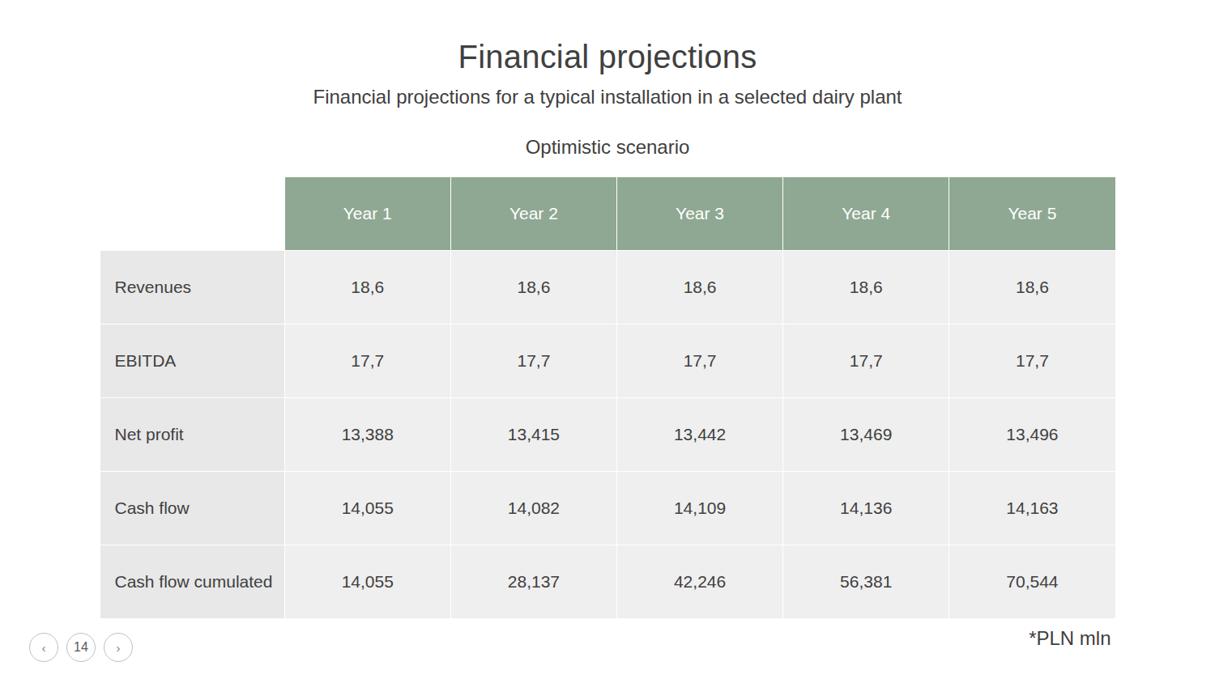Financial projections
Financial projections for a typical installation in a selected dairy plant
Optimistic scenario
| | Year 1 | Year 2 | Year 3 | Year 4 | Year 5 |
| --- | --- | --- | --- | --- | --- |
| Revenues | 18,6 | 18,6 | 18,6 | 18,6 | 18,6 |
| EBITDA | 17,7 | 17,7 | 17,7 | 17,7 | 17,7 |
| Net profit | 13,388 | 13,415 | 13,442 | 13,469 | 13,496 |
| Cash flow | 14,055 | 14,082 | 14,109 | 14,136 | 14,163 |
| Cash flow cumulated | 14,055 | 28,137 | 42,246 | 56,381 | 70,544 |
*PLN mln
‹
14
›